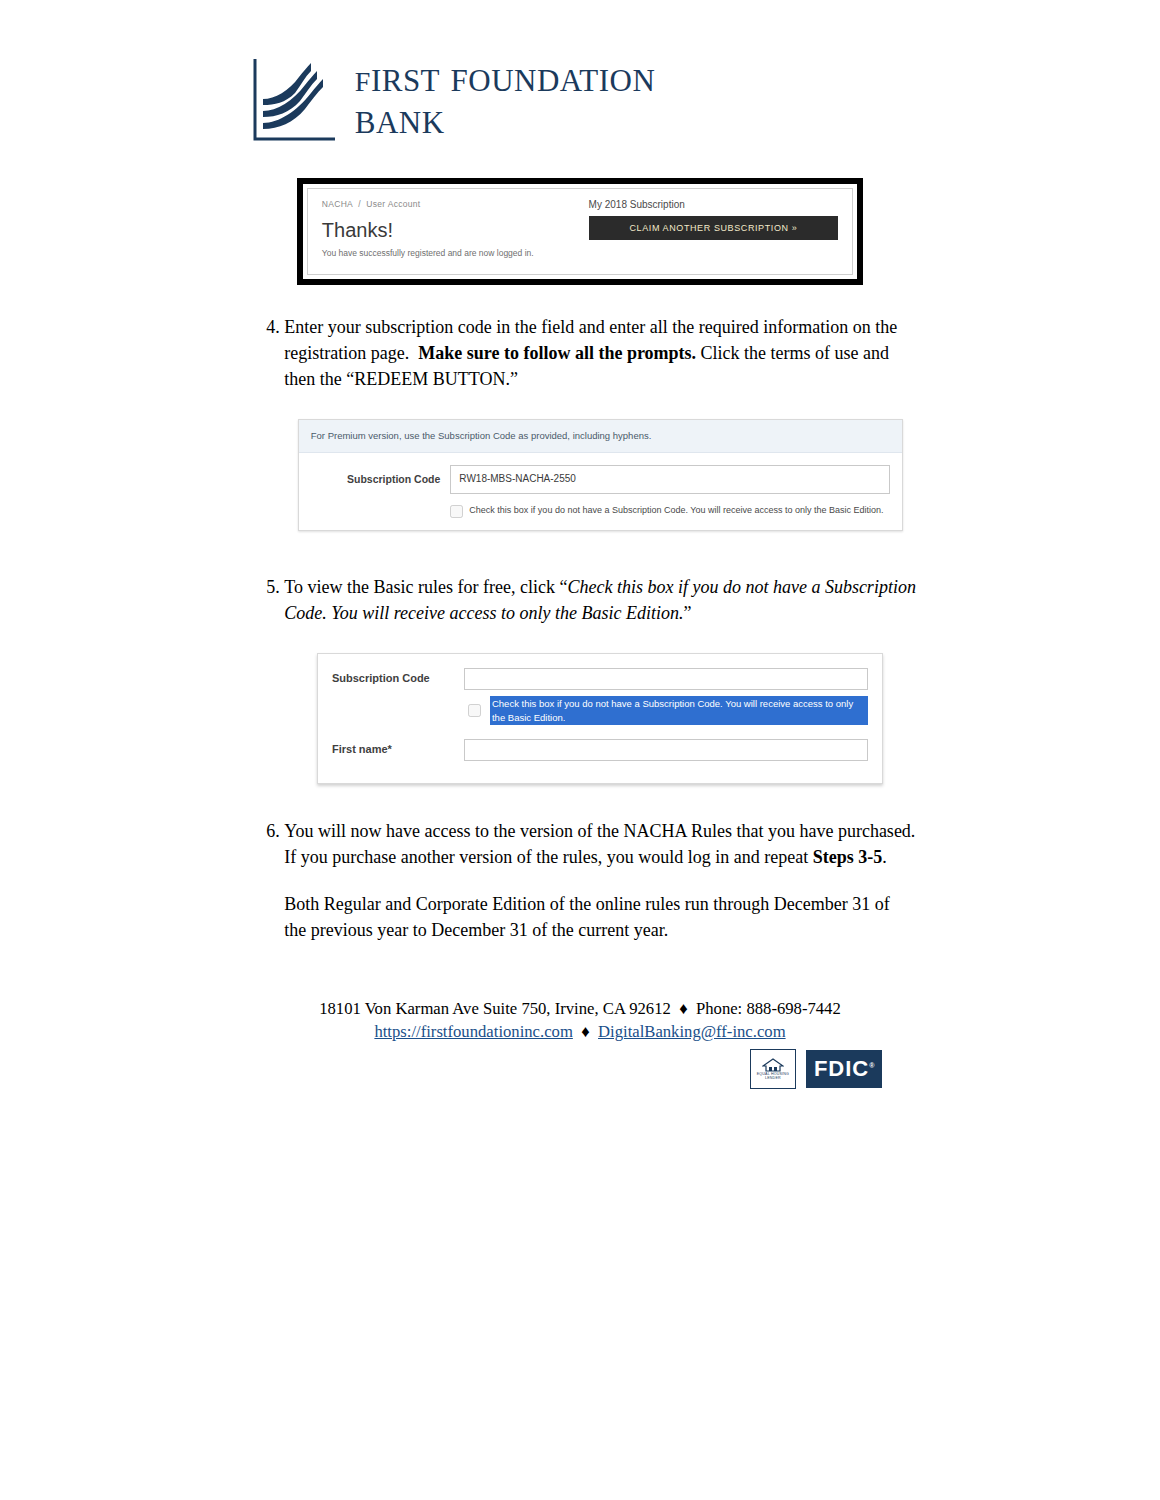FIRST FOUNDATION
BANK
NACHA / User Account
Thanks!
You have successfully registered and are now logged in.
My 2018 Subscription
Claim Another Subscription »
Enter your subscription code in the field and enter all the required information on the registration page. Make sure to follow all the prompts. Click the terms of use and then the “REDEEM BUTTON.”
For Premium version, use the Subscription Code as provided, including hyphens.
Subscription Code
RW18-MBS-NACHA-2550
Check this box if you do not have a Subscription Code. You will receive access to only the Basic Edition.
To view the Basic rules for free, click “Check this box if you do not have a Subscription Code. You will receive access to only the Basic Edition.”
Subscription Code
Check this box if you do not have a Subscription Code. You will receive access to only the Basic Edition.
First name*
You will now have access to the version of the NACHA Rules that you have purchased. If you purchase another version of the rules, you would log in and repeat Steps 3-5.
Both Regular and Corporate Edition of the online rules run through December 31 of the previous year to December 31 of the current year.
18101 Von Karman Ave Suite 750, Irvine, CA 92612 ♦ Phone: 888-698-7442
https://firstfoundationinc.com ♦ DigitalBanking@ff-inc.com
EQUAL HOUSING
LENDER
FDIC®